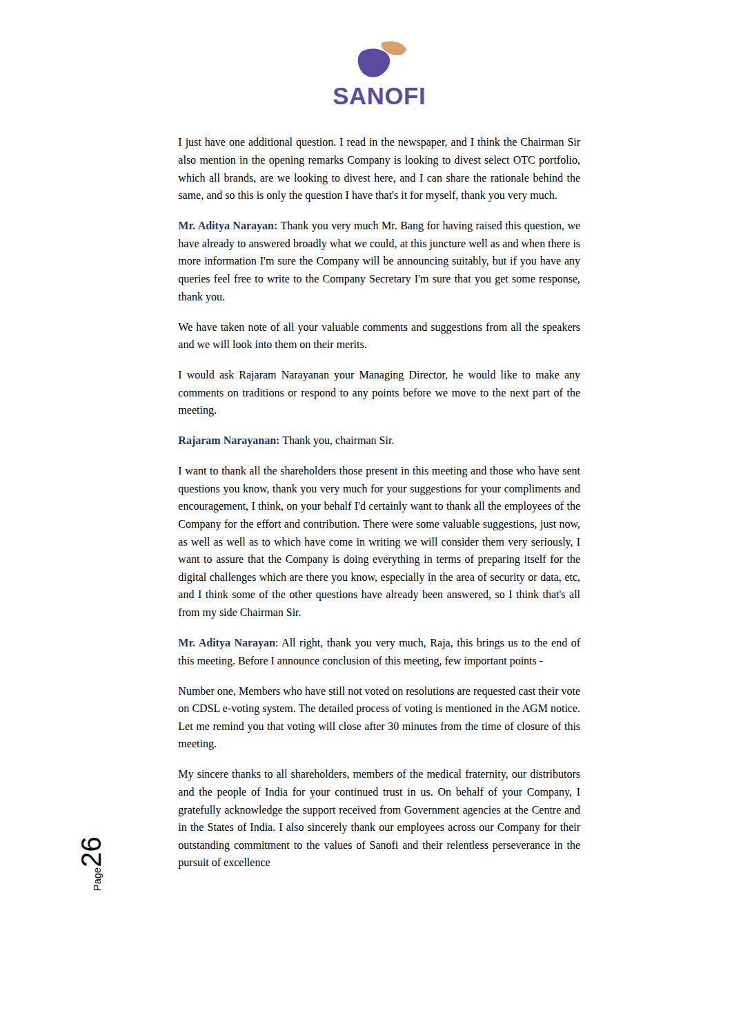SANOFI
I just have one additional question. I read in the newspaper, and I think the Chairman Sir also mention in the opening remarks Company is looking to divest select OTC portfolio, which all brands, are we looking to divest here, and I can share the rationale behind the same, and so this is only the question I have that's it for myself, thank you very much.
Mr. Aditya Narayan: Thank you very much Mr. Bang for having raised this question, we have already to answered broadly what we could, at this juncture well as and when there is more information I'm sure the Company will be announcing suitably, but if you have any queries feel free to write to the Company Secretary I'm sure that you get some response, thank you.
We have taken note of all your valuable comments and suggestions from all the speakers and we will look into them on their merits.
I would ask Rajaram Narayanan your Managing Director, he would like to make any comments on traditions or respond to any points before we move to the next part of the meeting.
Rajaram Narayanan: Thank you, chairman Sir.
I want to thank all the shareholders those present in this meeting and those who have sent questions you know, thank you very much for your suggestions for your compliments and encouragement, I think, on your behalf I'd certainly want to thank all the employees of the Company for the effort and contribution. There were some valuable suggestions, just now, as well as well as to which have come in writing we will consider them very seriously, I want to assure that the Company is doing everything in terms of preparing itself for the digital challenges which are there you know, especially in the area of security or data, etc, and I think some of the other questions have already been answered, so I think that's all from my side Chairman Sir.
Mr. Aditya Narayan: All right, thank you very much, Raja, this brings us to the end of this meeting. Before I announce conclusion of this meeting, few important points -
Number one, Members who have still not voted on resolutions are requested cast their vote on CDSL e-voting system. The detailed process of voting is mentioned in the AGM notice. Let me remind you that voting will close after 30 minutes from the time of closure of this meeting.
My sincere thanks to all shareholders, members of the medical fraternity, our distributors and the people of India for your continued trust in us. On behalf of your Company, I gratefully acknowledge the support received from Government agencies at the Centre and in the States of India. I also sincerely thank our employees across our Company for their outstanding commitment to the values of Sanofi and their relentless perseverance in the pursuit of excellence
Page 26